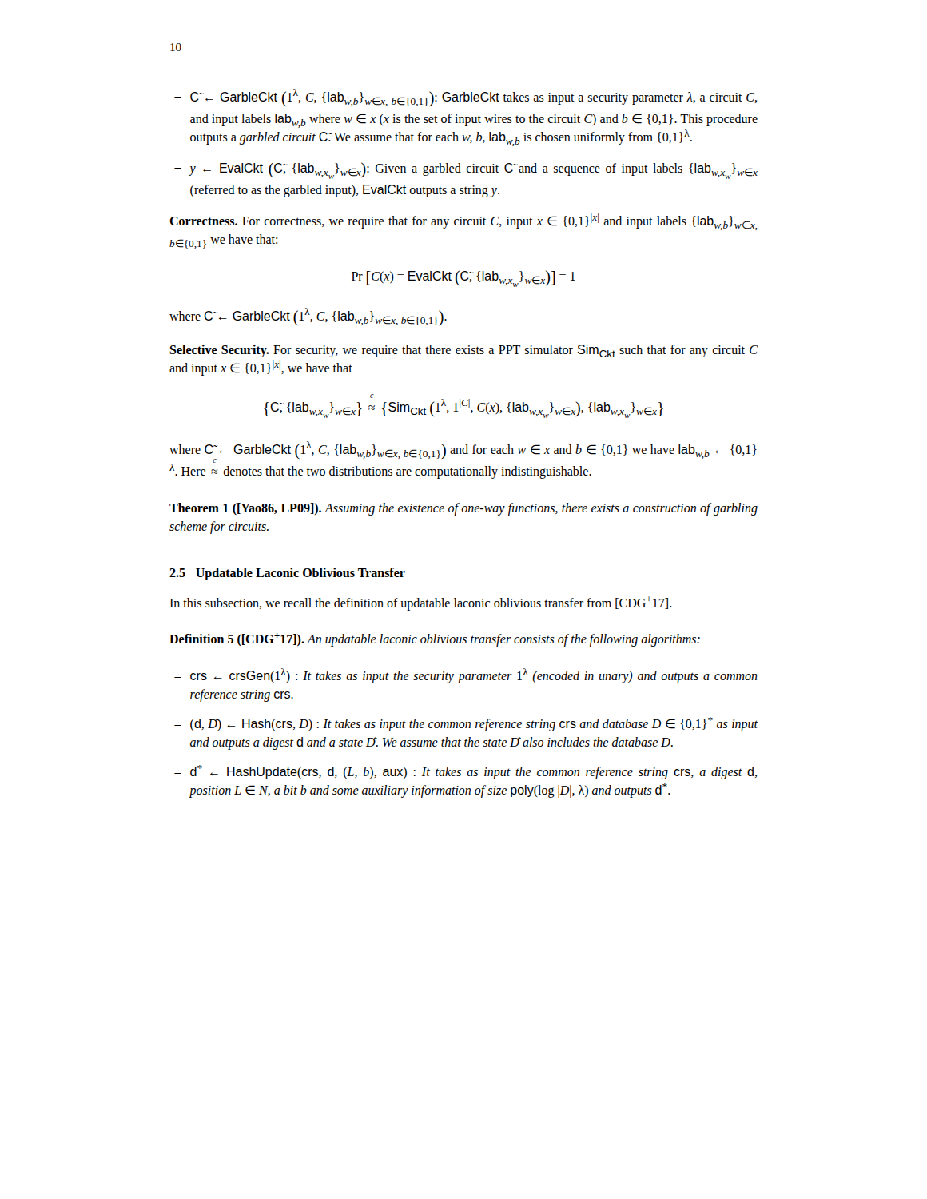10
C̃ ← GarbleCkt (1λ, C, {labw,b}w∈x, b∈{0,1}): GarbleCkt takes as input a security parameter λ, a circuit C, and input labels labw,b where w ∈ x (x is the set of input wires to the circuit C) and b ∈ {0,1}. This procedure outputs a garbled circuit C̃. We assume that for each w, b, labw,b is chosen uniformly from {0,1}λ.
y ← EvalCkt (C̃, {labw,xw}w∈x): Given a garbled circuit C̃ and a sequence of input labels {labw,xw}w∈x (referred to as the garbled input), EvalCkt outputs a string y.
Correctness. For correctness, we require that for any circuit C, input x ∈ {0,1}|x| and input labels {labw,b}w∈x, b∈{0,1} we have that:
Pr [C(x) = EvalCkt (C̃, {labw,xw}w∈x)] = 1
where C̃ ← GarbleCkt (1λ, C, {labw,b}w∈x, b∈{0,1}).
Selective Security. For security, we require that there exists a PPT simulator SimCkt such that for any circuit C and input x ∈ {0,1}|x|, we have that
{C̃, {labw,xw}w∈x} c≈ {SimCkt (1λ, 1|C|, C(x), {labw,xw}w∈x), {labw,xw}w∈x}
where C̃ ← GarbleCkt (1λ, C, {labw,b}w∈x, b∈{0,1}) and for each w ∈ x and b ∈ {0,1} we have labw,b ← {0,1}λ. Here c≈ denotes that the two distributions are computationally indistinguishable.
Theorem 1 ([Yao86, LP09]). Assuming the existence of one-way functions, there exists a construction of garbling scheme for circuits.
2.5 Updatable Laconic Oblivious Transfer
In this subsection, we recall the definition of updatable laconic oblivious transfer from [CDG+17].
Definition 5 ([CDG+17]). An updatable laconic oblivious transfer consists of the following algorithms:
crs ← crsGen(1λ) : It takes as input the security parameter 1λ (encoded in unary) and outputs a common reference string crs.
(d, D̂) ← Hash(crs, D) : It takes as input the common reference string crs and database D ∈ {0,1}* as input and outputs a digest d and a state D̂. We assume that the state D̂ also includes the database D.
d* ← HashUpdate(crs, d, (L, b), aux) : It takes as input the common reference string crs, a digest d, position L ∈ N, a bit b and some auxiliary information of size poly(log |D|, λ) and outputs d*.